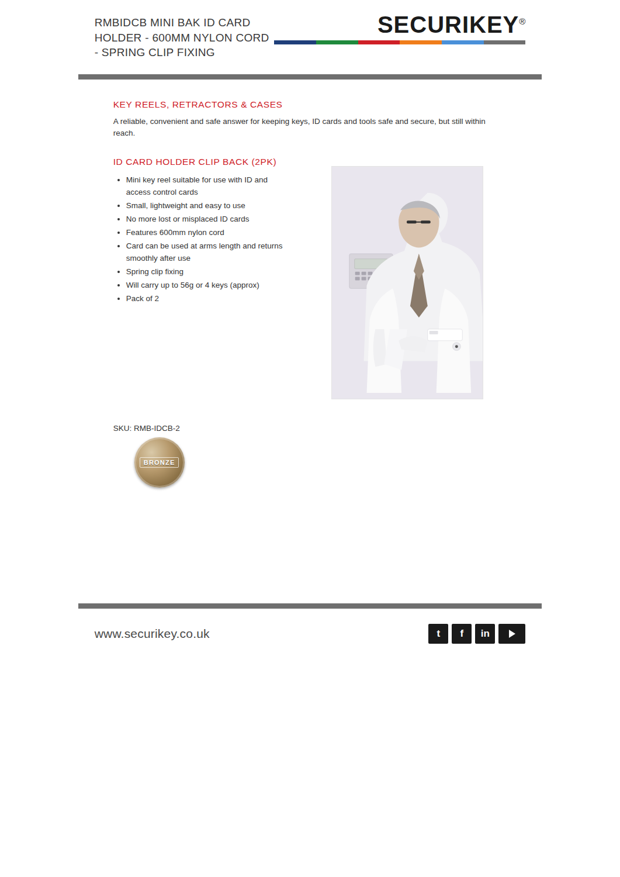RMBIDCB Mini BAK ID Card Holder - 600mm Nylon Cord - Spring Clip Fixing
SECURIKEY®
Key Reels, Retractors & Cases
A reliable, convenient and safe answer for keeping keys, ID cards and tools safe and secure, but still within reach.
ID Card Holder Clip Back (2pk)
Mini key reel suitable for use with ID and access control cards
Small, lightweight and easy to use
No more lost or misplaced ID cards
Features 600mm nylon cord
Card can be used at arms length and returns smoothly after use
Spring clip fixing
Will carry up to 56g or 4 keys (approx)
Pack of 2
SKU: RMB-IDCB-2
BRONZE
www.securikey.co.uk
t f in